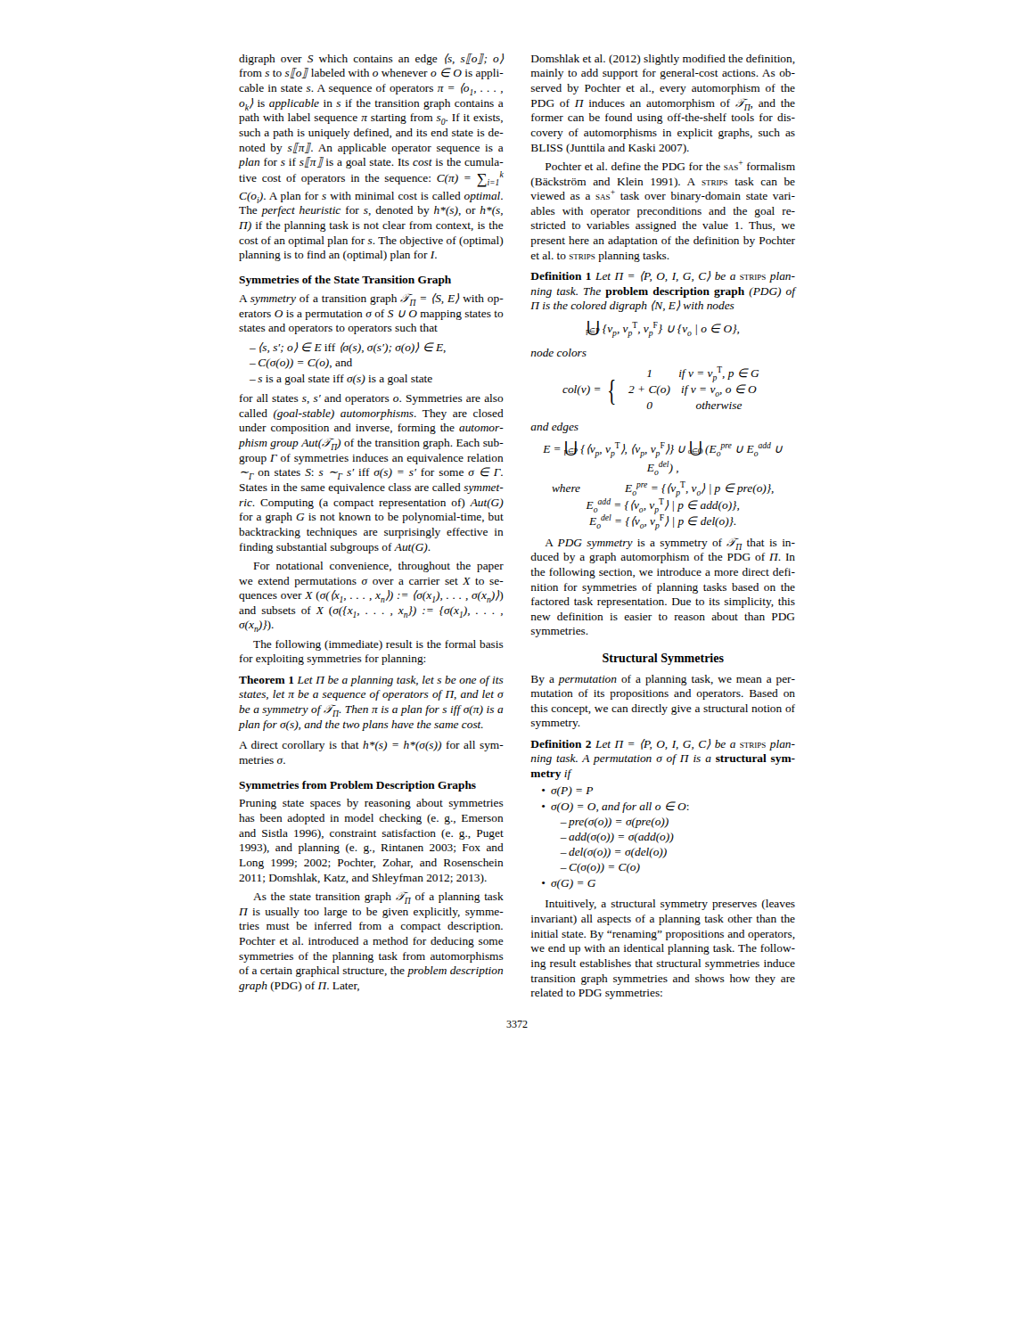digraph over S which contains an edge ⟨s, s⟦o⟧; o⟩ from s to s⟦o⟧ labeled with o whenever o ∈ O is applicable in state s. A sequence of operators π = ⟨o1, . . . , ok⟩ is applicable in s if the transition graph contains a path with label sequence π starting from s0. If it exists, such a path is uniquely defined, and its end state is denoted by s⟦π⟧. An applicable operator sequence is a plan for s if s⟦π⟧ is a goal state. Its cost is the cumulative cost of operators in the sequence: C(π) = ∑i=1k C(oi). A plan for s with minimal cost is called optimal. The perfect heuristic for s, denoted by h*(s), or h*(s, Π) if the planning task is not clear from context, is the cost of an optimal plan for s. The objective of (optimal) planning is to find an (optimal) plan for I.
Symmetries of the State Transition Graph
A symmetry of a transition graph 𝒯Π = ⟨S, E⟩ with operators O is a permutation σ of S ∪ O mapping states to states and operators to operators such that
⟨s, s′; o⟩ ∈ E iff ⟨σ(s), σ(s′); σ(o)⟩ ∈ E,
C(σ(o)) = C(o), and
s is a goal state iff σ(s) is a goal state
for all states s, s′ and operators o. Symmetries are also called (goal-stable) automorphisms. They are closed under composition and inverse, forming the automorphism group Aut(𝒯Π) of the transition graph. Each subgroup Γ of symmetries induces an equivalence relation ∼Γ on states S: s ∼Γ s′ iff σ(s) = s′ for some σ ∈ Γ. States in the same equivalence class are called symmetric. Computing (a compact representation of) Aut(G) for a graph G is not known to be polynomial-time, but backtracking techniques are surprisingly effective in finding substantial subgroups of Aut(G).
For notational convenience, throughout the paper we extend permutations σ over a carrier set X to sequences over X (σ(⟨x1, . . . , xn⟩) := ⟨σ(x1), . . . , σ(xn)⟩) and subsets of X (σ({x1, . . . , xn}) := {σ(x1), . . . , σ(xn)}).
The following (immediate) result is the formal basis for exploiting symmetries for planning:
Theorem 1 Let Π be a planning task, let s be one of its states, let π be a sequence of operators of Π, and let σ be a symmetry of 𝒯Π. Then π is a plan for s iff σ(π) is a plan for σ(s), and the two plans have the same cost.
A direct corollary is that h*(s) = h*(σ(s)) for all symmetries σ.
Symmetries from Problem Description Graphs
Pruning state spaces by reasoning about symmetries has been adopted in model checking (e. g., Emerson and Sistla 1996), constraint satisfaction (e. g., Puget 1993), and planning (e. g., Rintanen 2003; Fox and Long 1999; 2002; Pochter, Zohar, and Rosenschein 2011; Domshlak, Katz, and Shleyfman 2012; 2013).
As the state transition graph 𝒯Π of a planning task Π is usually too large to be given explicitly, symmetries must be inferred from a compact description. Pochter et al. introduced a method for deducing some symmetries of the planning task from automorphisms of a certain graphical structure, the problem description graph (PDG) of Π. Later,
Domshlak et al. (2012) slightly modified the definition, mainly to add support for general-cost actions. As observed by Pochter et al., every automorphism of the PDG of Π induces an automorphism of 𝒯Π, and the former can be found using off-the-shelf tools for discovery of automorphisms in explicit graphs, such as BLISS (Junttila and Kaski 2007).
Pochter et al. define the PDG for the sas+ formalism (Bäckström and Klein 1991). A strips task can be viewed as a sas+ task over binary-domain state variables with operator preconditions and the goal restricted to variables assigned the value 1. Thus, we present here an adaptation of the definition by Pochter et al. to strips planning tasks.
Definition 1 Let Π = ⟨P, O, I, G, C⟩ be a strips planning task. The problem description graph (PDG) of Π is the colored digraph ⟨N, E⟩ with nodes
⋃p∈P {vp, vpT, vpF} ∪ {vo | o ∈ O},
node colors
col(v) = {
| 1 | if v = v p T , p ∈ G |
| 2 + C(o) | if v = v o , o ∈ O |
| 0 | otherwise |
and edges
E = ⋃p∈P {⟨vp, vpT⟩, ⟨vp, vpF⟩} ∪ ⋃o∈O (Eopre ∪ Eoadd ∪ Eodel) ,
where Eopre = {⟨vpT, vo⟩ | p ∈ pre(o)}, Eoadd = {⟨vo, vpT⟩ | p ∈ add(o)}, Eodel = {⟨vo, vpF⟩ | p ∈ del(o)}.
A PDG symmetry is a symmetry of 𝒯Π that is induced by a graph automorphism of the PDG of Π. In the following section, we introduce a more direct definition for symmetries of planning tasks based on the factored task representation. Due to its simplicity, this new definition is easier to reason about than PDG symmetries.
Structural Symmetries
By a permutation of a planning task, we mean a permutation of its propositions and operators. Based on this concept, we can directly give a structural notion of symmetry.
Definition 2 Let Π = ⟨P, O, I, G, C⟩ be a strips planning task. A permutation σ of Π is a structural symmetry if
σ(P) = P
σ(O) = O, and for all o ∈ O:
pre(σ(o)) = σ(pre(o))
add(σ(o)) = σ(add(o))
del(σ(o)) = σ(del(o))
C(σ(o)) = C(o)
σ(G) = G
Intuitively, a structural symmetry preserves (leaves invariant) all aspects of a planning task other than the initial state. By “renaming” propositions and operators, we end up with an identical planning task. The following result establishes that structural symmetries induce transition graph symmetries and shows how they are related to PDG symmetries:
3372